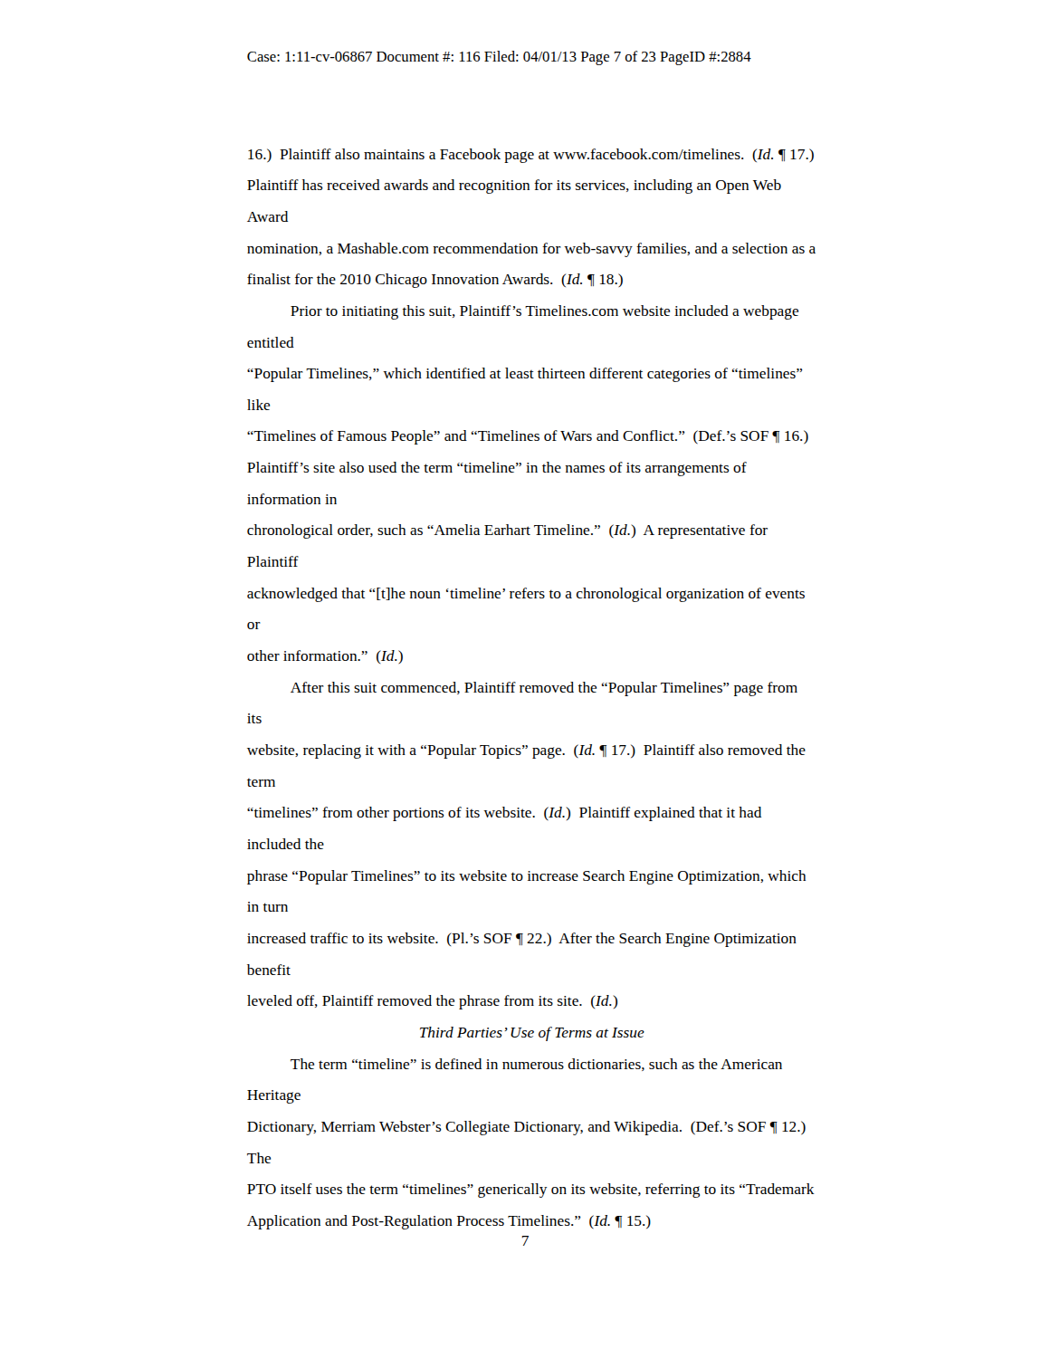Case: 1:11-cv-06867 Document #: 116 Filed: 04/01/13 Page 7 of 23 PageID #:2884
16.) Plaintiff also maintains a Facebook page at www.facebook.com/timelines. (Id. ¶ 17.)
Plaintiff has received awards and recognition for its services, including an Open Web Award
nomination, a Mashable.com recommendation for web-savvy families, and a selection as a
finalist for the 2010 Chicago Innovation Awards. (Id. ¶ 18.)
Prior to initiating this suit, Plaintiff’s Timelines.com website included a webpage entitled
“Popular Timelines,” which identified at least thirteen different categories of “timelines” like
“Timelines of Famous People” and “Timelines of Wars and Conflict.” (Def.’s SOF ¶ 16.)
Plaintiff’s site also used the term “timeline” in the names of its arrangements of information in
chronological order, such as “Amelia Earhart Timeline.” (Id.) A representative for Plaintiff
acknowledged that “[t]he noun ‘timeline’ refers to a chronological organization of events or
other information.” (Id.)
After this suit commenced, Plaintiff removed the “Popular Timelines” page from its
website, replacing it with a “Popular Topics” page. (Id. ¶ 17.) Plaintiff also removed the term
“timelines” from other portions of its website. (Id.) Plaintiff explained that it had included the
phrase “Popular Timelines” to its website to increase Search Engine Optimization, which in turn
increased traffic to its website. (Pl.’s SOF ¶ 22.) After the Search Engine Optimization benefit
leveled off, Plaintiff removed the phrase from its site. (Id.)
Third Parties’ Use of Terms at Issue
The term “timeline” is defined in numerous dictionaries, such as the American Heritage
Dictionary, Merriam Webster’s Collegiate Dictionary, and Wikipedia. (Def.’s SOF ¶ 12.) The
PTO itself uses the term “timelines” generically on its website, referring to its “Trademark
Application and Post-Regulation Process Timelines.” (Id. ¶ 15.)
7